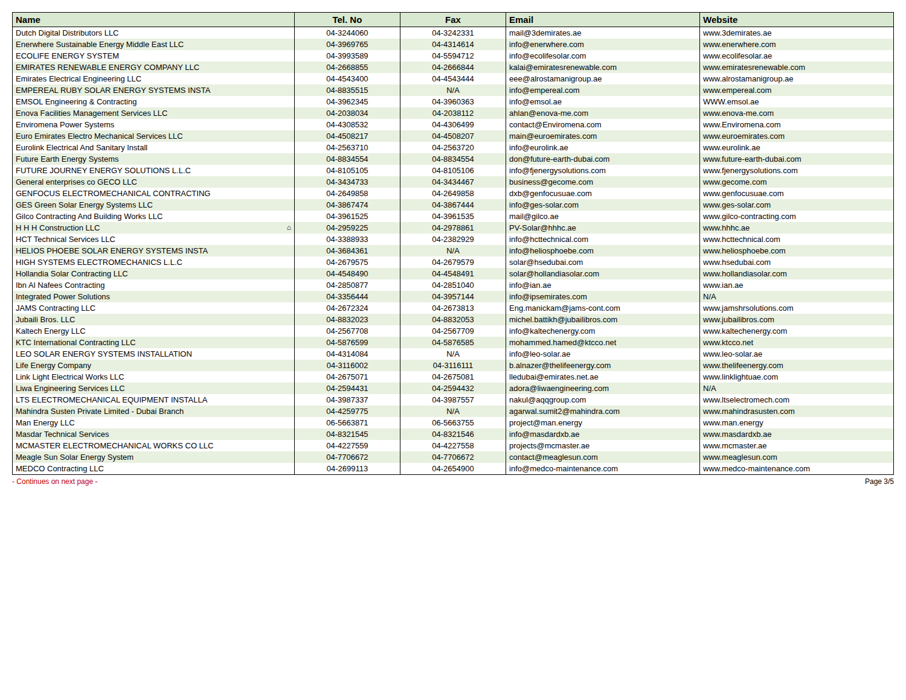| Name | Tel. No | Fax | Email | Website |
| --- | --- | --- | --- | --- |
| Dutch Digital Distributors LLC | 04-3244060 | 04-3242331 | mail@3demirates.ae | www.3demirates.ae |
| Enerwhere Sustainable Energy Middle East LLC | 04-3969765 | 04-4314614 | info@enerwhere.com | www.enerwhere.com |
| ECOLIFE ENERGY SYSTEM | 04-3993589 | 04-5594712 | info@ecolifesolar.com | www.ecolifesolar.ae |
| EMIRATES RENEWABLE ENERGY COMPANY LLC | 04-2668855 | 04-2666844 | kalai@emiratesrenewable.com | www.emiratesrenewable.com |
| Emirates Electrical Engineering LLC | 04-4543400 | 04-4543444 | eee@alrostamanigroup.ae | www.alrostamanigroup.ae |
| EMPEREAL RUBY SOLAR ENERGY SYSTEMS INSTA | 04-8835515 | N/A | info@empereal.com | www.empereal.com |
| EMSOL Engineering & Contracting | 04-3962345 | 04-3960363 | info@emsol.ae | WWW.emsol.ae |
| Enova Facilities Management Services LLC | 04-2038034 | 04-2038112 | ahlan@enova-me.com | www.enova-me.com |
| Enviromena Power Systems | 04-4308532 | 04-4306499 | contact@Enviromena.com | www.Enviromena.com |
| Euro Emirates Electro Mechanical Services LLC | 04-4508217 | 04-4508207 | main@euroemirates.com | www.euroemirates.com |
| Eurolink Electrical And Sanitary Install | 04-2563710 | 04-2563720 | info@eurolink.ae | www.eurolink.ae |
| Future Earth Energy Systems | 04-8834554 | 04-8834554 | don@future-earth-dubai.com | www.future-earth-dubai.com |
| FUTURE JOURNEY ENERGY SOLUTIONS L.L.C | 04-8105105 | 04-8105106 | info@fjenergysolutions.com | www.fjenergysolutions.com |
| General enterprises co GECO LLC | 04-3434733 | 04-3434467 | business@gecome.com | www.gecome.com |
| GENFOCUS ELECTROMECHANICAL CONTRACTING | 04-2649858 | 04-2649858 | dxb@genfocusuae.com | www.genfocusuae.com |
| GES Green Solar Energy Systems LLC | 04-3867474 | 04-3867444 | info@ges-solar.com | www.ges-solar.com |
| Gilco Contracting And Building Works LLC | 04-3961525 | 04-3961535 | mail@gilco.ae | www.gilco-contracting.com |
| H H H Construction LLC ⌂ | 04-2959225 | 04-2978861 | PV-Solar@hhhc.ae | www.hhhc.ae |
| HCT Technical Services LLC | 04-3388933 | 04-2382929 | info@hcttechnical.com | www.hcttechnical.com |
| HELIOS PHOEBE SOLAR ENERGY SYSTEMS INSTA | 04-3684361 | N/A | info@heliosphoebe.com | www.heliosphoebe.com |
| HIGH SYSTEMS ELECTROMECHANICS L.L.C | 04-2679575 | 04-2679579 | solar@hsedubai.com | www.hsedubai.com |
| Hollandia Solar Contracting LLC | 04-4548490 | 04-4548491 | solar@hollandiasolar.com | www.hollandiasolar.com |
| Ibn Al Nafees Contracting | 04-2850877 | 04-2851040 | info@ian.ae | www.ian.ae |
| Integrated Power Solutions | 04-3356444 | 04-3957144 | info@ipsemirates.com | N/A |
| JAMS Contracting LLC | 04-2672324 | 04-2673813 | Eng.manickam@jams-cont.com | www.jamshrsolutions.com |
| Jubaili Bros. LLC | 04-8832023 | 04-8832053 | michel.battikh@jubailibros.com | www.jubailibros.com |
| Kaltech Energy LLC | 04-2567708 | 04-2567709 | info@kaltechenergy.com | www.kaltechenergy.com |
| KTC International Contracting LLC | 04-5876599 | 04-5876585 | mohammed.hamed@ktcco.net | www.ktcco.net |
| LEO SOLAR ENERGY SYSTEMS INSTALLATION | 04-4314084 | N/A | info@leo-solar.ae | www.leo-solar.ae |
| Life Energy Company | 04-3116002 | 04-3116111 | b.alnazer@thelifeenergy.com | www.thelifeenergy.com |
| Link Light Electrical Works LLC | 04-2675071 | 04-2675081 | lledubai@emirates.net.ae | www.linklightuae.com |
| Liwa Engineering Services LLC | 04-2594431 | 04-2594432 | adora@liwaengineering.com | N/A |
| LTS ELECTROMECHANICAL EQUIPMENT INSTALLA | 04-3987337 | 04-3987557 | nakul@aqqgroup.com | www.ltselectromech.com |
| Mahindra Susten Private Limited - Dubai Branch | 04-4259775 | N/A | agarwal.sumit2@mahindra.com | www.mahindrasusten.com |
| Man Energy LLC | 06-5663871 | 06-5663755 | project@man.energy | www.man.energy |
| Masdar Technical Services | 04-8321545 | 04-8321546 | info@masdardxb.ae | www.masdardxb.ae |
| MCMASTER ELECTROMECHANICAL WORKS CO LLC | 04-4227559 | 04-4227558 | projects@mcmaster.ae | www.mcmaster.ae |
| Meagle Sun Solar Energy System | 04-7706672 | 04-7706672 | contact@meaglesun.com | www.meaglesun.com |
| MEDCO Contracting LLC | 04-2699113 | 04-2654900 | info@medco-maintenance.com | www.medco-maintenance.com |
- Continues on next page - Page 3/5